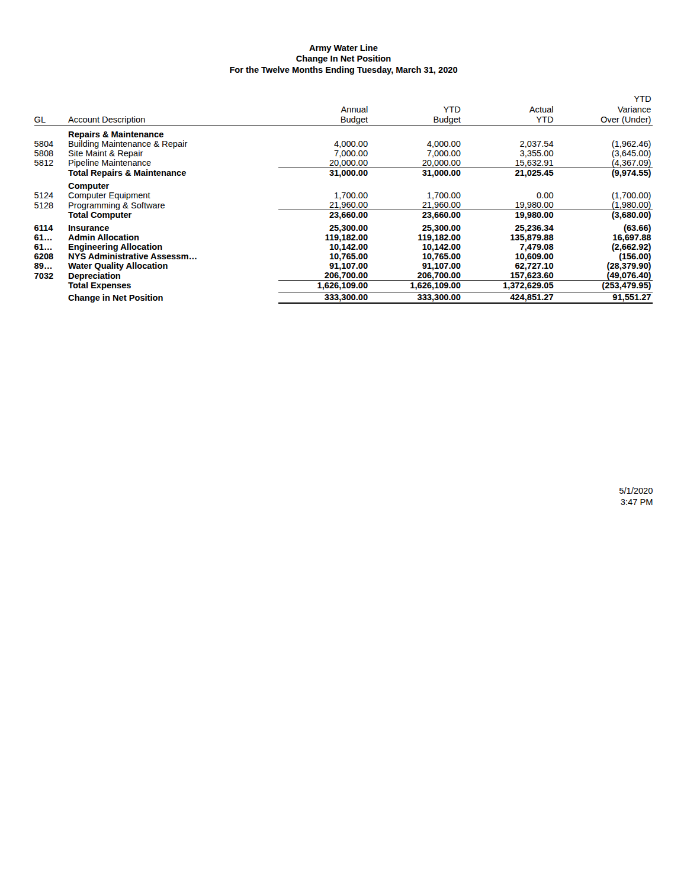Army Water Line
Change In Net Position
For the Twelve Months Ending Tuesday, March 31, 2020
| | | | | | YTD |
| --- | --- | --- | --- | --- | --- |
| | | Annual | YTD | Actual | Variance |
| GL | Account Description | Budget | Budget | YTD | Over (Under) |
| | Repairs & Maintenance | | | | |
| 5804 | Building Maintenance & Repair | 4,000.00 | 4,000.00 | 2,037.54 | (1,962.46) |
| 5808 | Site Maint & Repair | 7,000.00 | 7,000.00 | 3,355.00 | (3,645.00) |
| 5812 | Pipeline Maintenance | 20,000.00 | 20,000.00 | 15,632.91 | (4,367.09) |
| | Total Repairs & Maintenance | 31,000.00 | 31,000.00 | 21,025.45 | (9,974.55) |
| | Computer | | | | |
| 5124 | Computer Equipment | 1,700.00 | 1,700.00 | 0.00 | (1,700.00) |
| 5128 | Programming & Software | 21,960.00 | 21,960.00 | 19,980.00 | (1,980.00) |
| | Total Computer | 23,660.00 | 23,660.00 | 19,980.00 | (3,680.00) |
| 6114 | Insurance | 25,300.00 | 25,300.00 | 25,236.34 | (63.66) |
| 61… | Admin Allocation | 119,182.00 | 119,182.00 | 135,879.88 | 16,697.88 |
| 61… | Engineering Allocation | 10,142.00 | 10,142.00 | 7,479.08 | (2,662.92) |
| 6208 | NYS Administrative Assessm… | 10,765.00 | 10,765.00 | 10,609.00 | (156.00) |
| 89… | Water Quality Allocation | 91,107.00 | 91,107.00 | 62,727.10 | (28,379.90) |
| 7032 | Depreciation | 206,700.00 | 206,700.00 | 157,623.60 | (49,076.40) |
| | Total Expenses | 1,626,109.00 | 1,626,109.00 | 1,372,629.05 | (253,479.95) |
| | Change in Net Position | 333,300.00 | 333,300.00 | 424,851.27 | 91,551.27 |
5/1/2020
3:47 PM